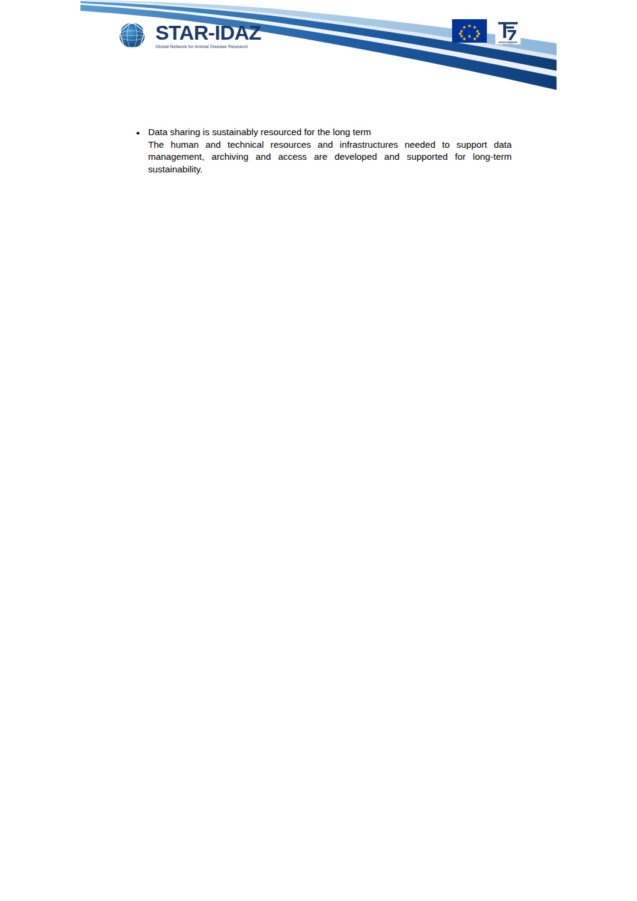STAR-IDAZ
Global Network for Animal Disease Research
SEVENTH FRAMEWORK PROGRAMME
Data sharing is sustainably resourced for the long term
The human and technical resources and infrastructures needed to support data management, archiving and access are developed and supported for long-term sustainability.